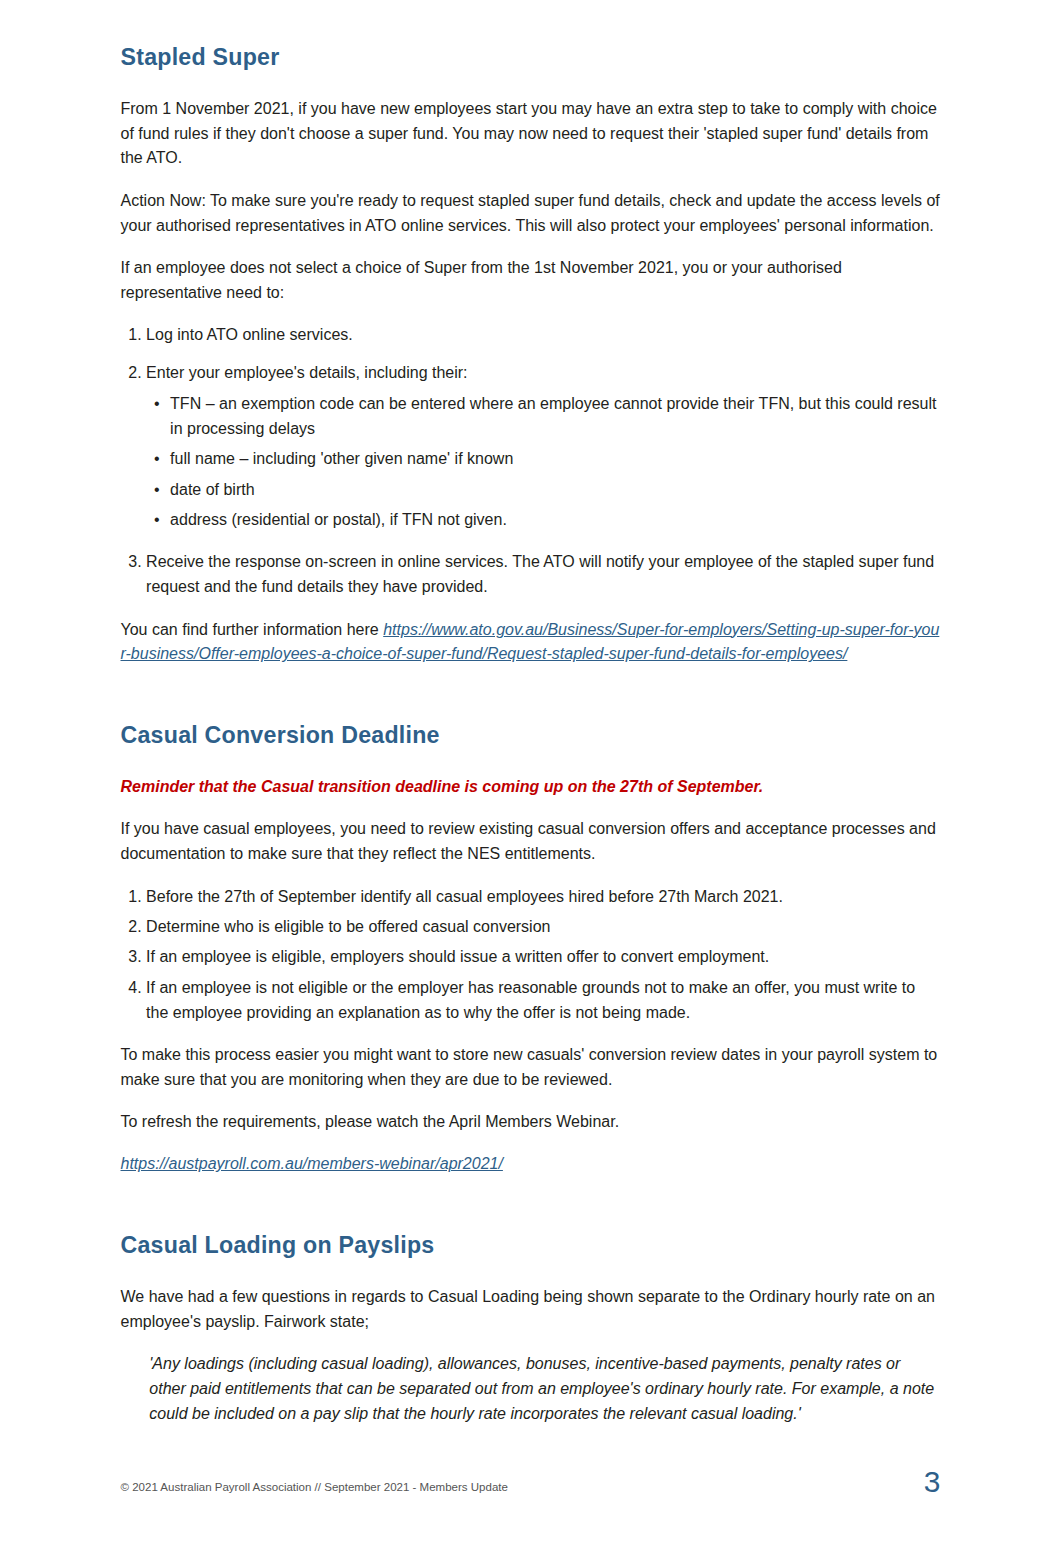Stapled Super
From 1 November 2021, if you have new employees start you may have an extra step to take to comply with choice of fund rules if they don't choose a super fund. You may now need to request their 'stapled super fund' details from the ATO.
Action Now: To make sure you're ready to request stapled super fund details, check and update the access levels of your authorised representatives in ATO online services. This will also protect your employees' personal information.
If an employee does not select a choice of Super from the 1st November 2021, you or your authorised representative need to:
Log into ATO online services.
Enter your employee's details, including their:
TFN – an exemption code can be entered where an employee cannot provide their TFN, but this could result in processing delays
full name – including 'other given name' if known
date of birth
address (residential or postal), if TFN not given.
Receive the response on-screen in online services. The ATO will notify your employee of the stapled super fund request and the fund details they have provided.
You can find further information here https://www.ato.gov.au/Business/Super-for-employers/Setting-up-super-for-your-business/Offer-employees-a-choice-of-super-fund/Request-stapled-super-fund-details-for-employees/
Casual Conversion Deadline
Reminder that the Casual transition deadline is coming up on the 27th of September.
If you have casual employees, you need to review existing casual conversion offers and acceptance processes and documentation to make sure that they reflect the NES entitlements.
Before the 27th of September identify all casual employees hired before 27th March 2021.
Determine who is eligible to be offered casual conversion
If an employee is eligible, employers should issue a written offer to convert employment.
If an employee is not eligible or the employer has reasonable grounds not to make an offer, you must write to the employee providing an explanation as to why the offer is not being made.
To make this process easier you might want to store new casuals' conversion review dates in your payroll system to make sure that you are monitoring when they are due to be reviewed.
To refresh the requirements, please watch the April Members Webinar.
https://austpayroll.com.au/members-webinar/apr2021/
Casual Loading on Payslips
We have had a few questions in regards to Casual Loading being shown separate to the Ordinary hourly rate on an employee's payslip. Fairwork state;
'Any loadings (including casual loading), allowances, bonuses, incentive-based payments, penalty rates or other paid entitlements that can be separated out from an employee's ordinary hourly rate. For example, a note could be included on a pay slip that the hourly rate incorporates the relevant casual loading.'
© 2021 Australian Payroll Association // September 2021 - Members Update 3